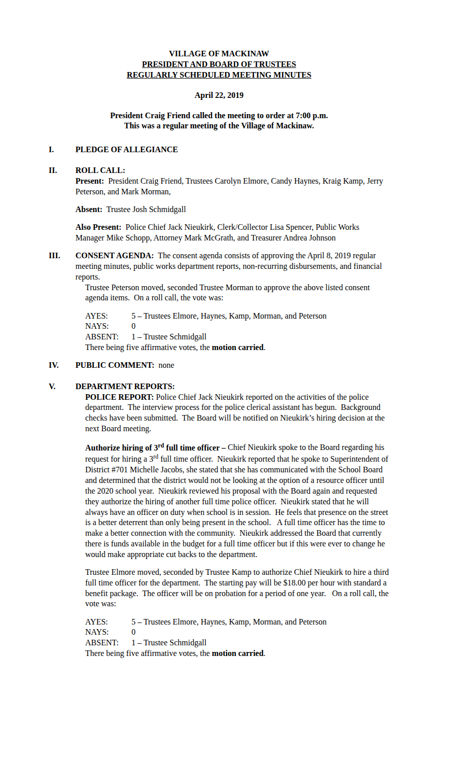VILLAGE OF MACKINAW PRESIDENT AND BOARD OF TRUSTEES REGULARLY SCHEDULED MEETING MINUTES
April 22, 2019
President Craig Friend called the meeting to order at 7:00 p.m. This was a regular meeting of the Village of Mackinaw.
| I. | PLEDGE OF ALLEGIANCE |
| II. | ROLL CALL: |
Present: President Craig Friend, Trustees Carolyn Elmore, Candy Haynes, Kraig Kamp, Jerry Peterson, and Mark Morman,
Absent: Trustee Josh Schmidgall
Also Present: Police Chief Jack Nieukirk, Clerk/Collector Lisa Spencer, Public Works Manager Mike Schopp, Attorney Mark McGrath, and Treasurer Andrea Johnson
| III. | CONSENT AGENDA: The consent agenda consists of approving the April 8, 2019 regular meeting minutes, public works department reports, non-recurring disbursements, and financial reports. |
Trustee Peterson moved, seconded Trustee Morman to approve the above listed consent agenda items. On a roll call, the vote was:
AYES: 5 – Trustees Elmore, Haynes, Kamp, Morman, and Peterson
NAYS: 0
ABSENT: 1 – Trustee Schmidgall
There being five affirmative votes, the motion carried.
| IV. | PUBLIC COMMENT: none |
| V. | DEPARTMENT REPORTS: |
POLICE REPORT: Police Chief Jack Nieukirk reported on the activities of the police department. The interview process for the police clerical assistant has begun. Background checks have been submitted. The Board will be notified on Nieukirk’s hiring decision at the next Board meeting.
Authorize hiring of 3rd full time officer – Chief Nieukirk spoke to the Board regarding his request for hiring a 3rd full time officer. Nieukirk reported that he spoke to Superintendent of District #701 Michelle Jacobs, she stated that she has communicated with the School Board and determined that the district would not be looking at the option of a resource officer until the 2020 school year. Nieukirk reviewed his proposal with the Board again and requested they authorize the hiring of another full time police officer. Nieukirk stated that he will always have an officer on duty when school is in session. He feels that presence on the street is a better deterrent than only being present in the school. A full time officer has the time to make a better connection with the community. Nieukirk addressed the Board that currently there is funds available in the budget for a full time officer but if this were ever to change he would make appropriate cut backs to the department.
Trustee Elmore moved, seconded by Trustee Kamp to authorize Chief Nieukirk to hire a third full time officer for the department. The starting pay will be $18.00 per hour with standard a benefit package. The officer will be on probation for a period of one year. On a roll call, the vote was:
AYES: 5 – Trustees Elmore, Haynes, Kamp, Morman, and Peterson
NAYS: 0
ABSENT: 1 – Trustee Schmidgall
There being five affirmative votes, the motion carried.